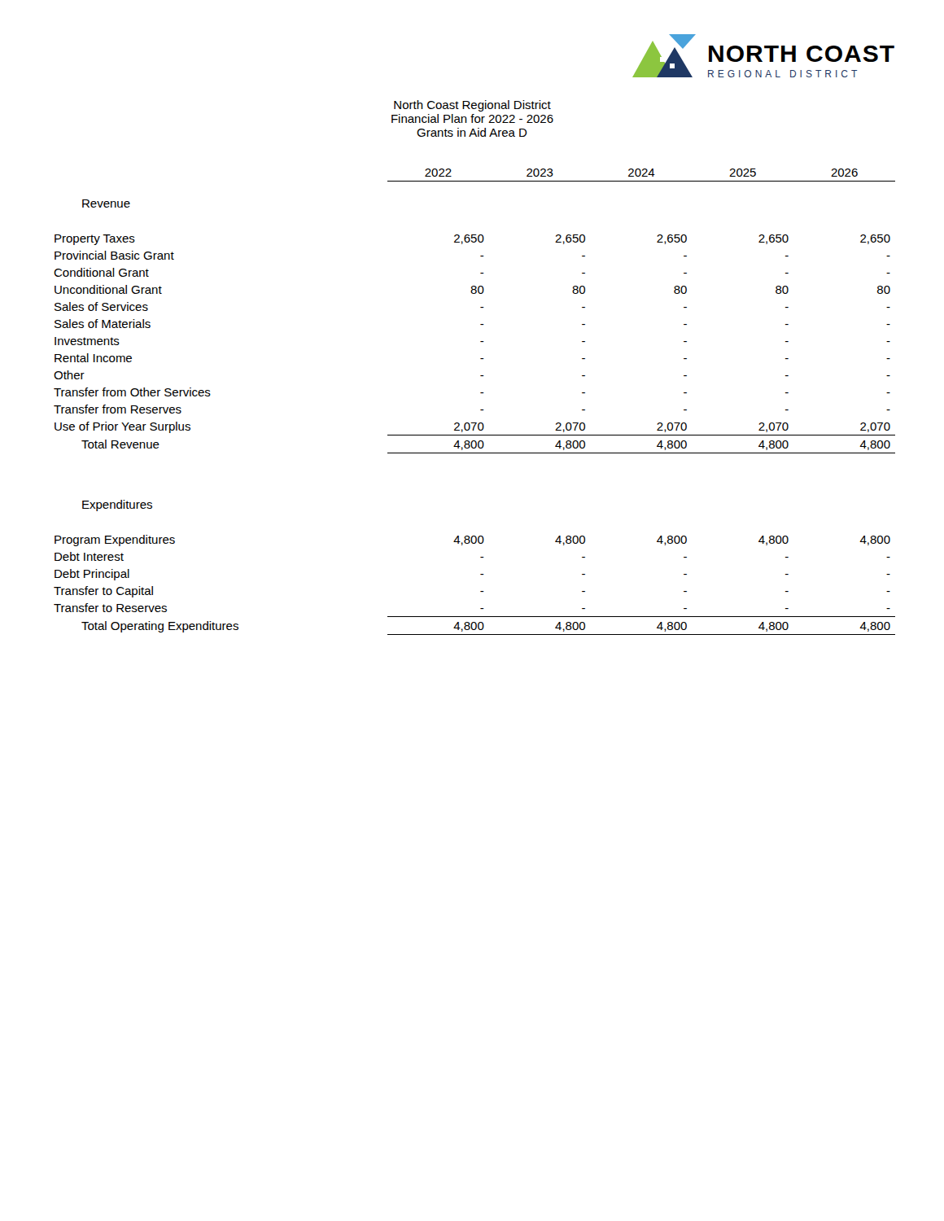NORTH COAST
REGIONAL DISTRICT
North Coast Regional District
Financial Plan for 2022 - 2026
Grants in Aid Area D
| | 2022 | 2023 | 2024 | 2025 | 2026 |
| --- | --- | --- | --- | --- | --- |
| Revenue | |
| Property Taxes | 2,650 | 2,650 | 2,650 | 2,650 | 2,650 |
| Provincial Basic Grant | - | - | - | - | - |
| Conditional Grant | - | - | - | - | - |
| Unconditional Grant | 80 | 80 | 80 | 80 | 80 |
| Sales of Services | - | - | - | - | - |
| Sales of Materials | - | - | - | - | - |
| Investments | - | - | - | - | - |
| Rental Income | - | - | - | - | - |
| Other | - | - | - | - | - |
| Transfer from Other Services | - | - | - | - | - |
| Transfer from Reserves | - | - | - | - | - |
| Use of Prior Year Surplus | 2,070 | 2,070 | 2,070 | 2,070 | 2,070 |
| Total Revenue | 4,800 | 4,800 | 4,800 | 4,800 | 4,800 |
| Expenditures | |
| Program Expenditures | 4,800 | 4,800 | 4,800 | 4,800 | 4,800 |
| Debt Interest | - | - | - | - | - |
| Debt Principal | - | - | - | - | - |
| Transfer to Capital | - | - | - | - | - |
| Transfer to Reserves | - | - | - | - | - |
| Total Operating Expenditures | 4,800 | 4,800 | 4,800 | 4,800 | 4,800 |